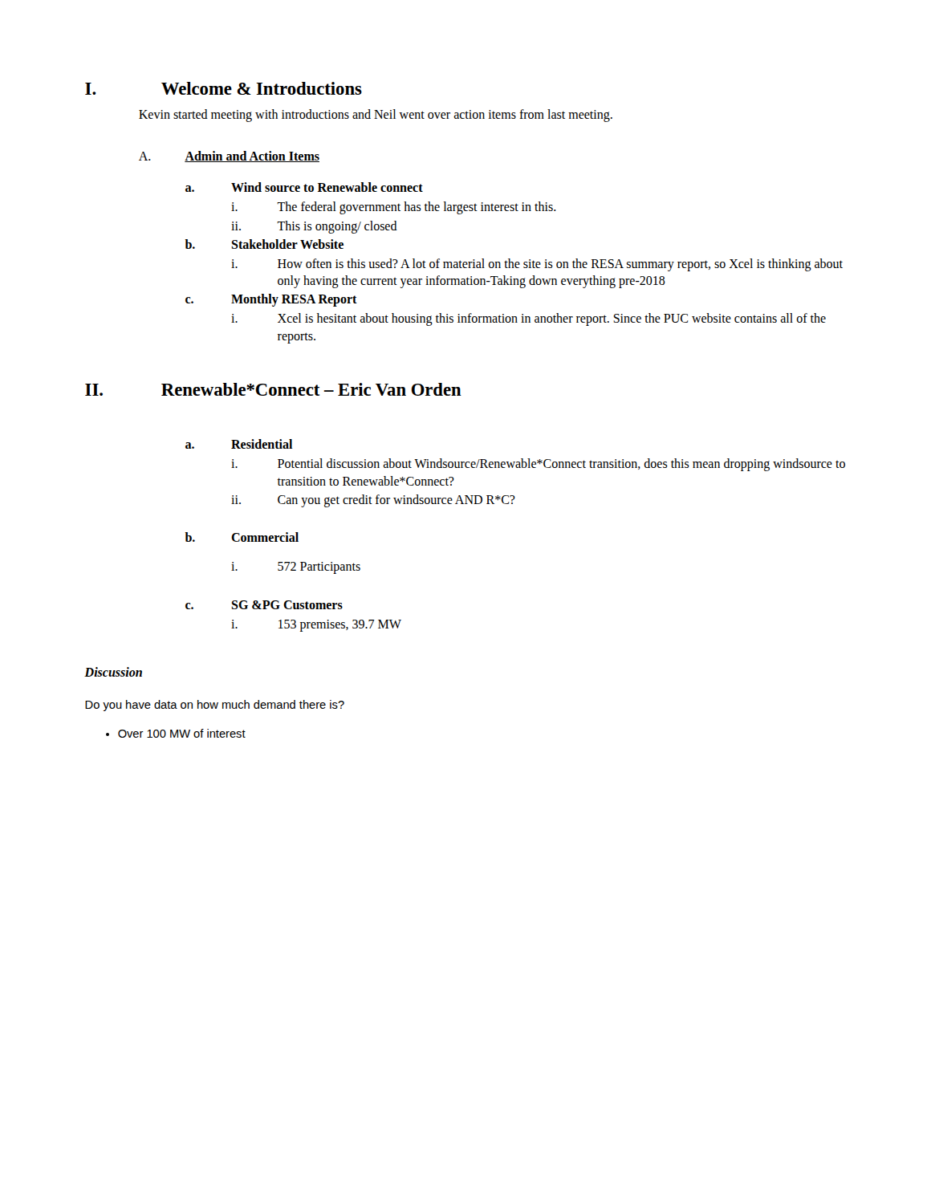I. Welcome & Introductions
Kevin started meeting with introductions and Neil went over action items from last meeting.
A. Admin and Action Items
a. Wind source to Renewable connect
i. The federal government has the largest interest in this.
ii. This is ongoing/ closed
b. Stakeholder Website
i. How often is this used? A lot of material on the site is on the RESA summary report, so Xcel is thinking about only having the current year information-Taking down everything pre-2018
c. Monthly RESA Report
i. Xcel is hesitant about housing this information in another report. Since the PUC website contains all of the reports.
II. Renewable*Connect – Eric Van Orden
a. Residential
i. Potential discussion about Windsource/Renewable*Connect transition, does this mean dropping windsource to transition to Renewable*Connect?
ii. Can you get credit for windsource AND R*C?
b. Commercial
i. 572 Participants
c. SG &PG Customers
i. 153 premises, 39.7 MW
Discussion
Do you have data on how much demand there is?
Over 100 MW of interest